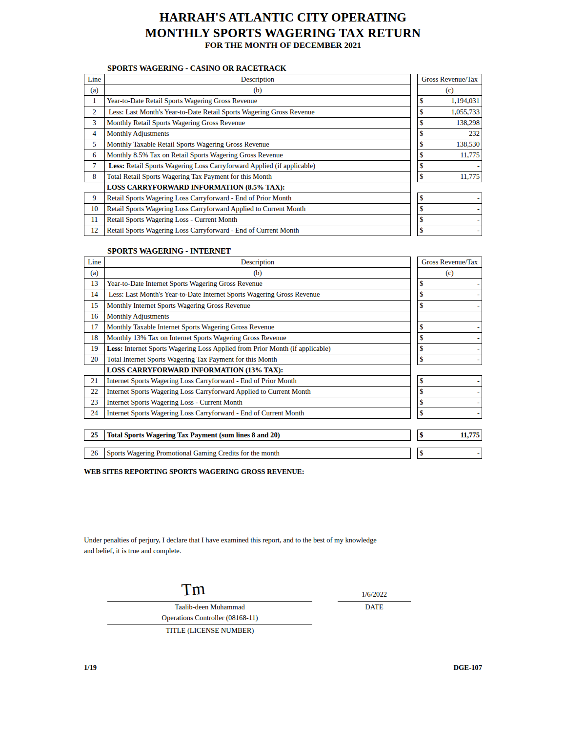HARRAH'S ATLANTIC CITY OPERATING
MONTHLY SPORTS WAGERING TAX RETURN
FOR THE MONTH OF DECEMBER 2021
SPORTS WAGERING - CASINO OR RACETRACK
| Line | Description | | Gross Revenue/Tax |
| (a) | (b) | | (c) |
| 1 | Year-to-Date Retail Sports Wagering Gross Revenue | | $ | 1,194,031 |
| 2 | Less: Last Month's Year-to-Date Retail Sports Wagering Gross Revenue | | $ | 1,055,733 |
| 3 | Monthly Retail Sports Wagering Gross Revenue | | $ | 138,298 |
| 4 | Monthly Adjustments | | $ | 232 |
| 5 | Monthly Taxable Retail Sports Wagering Gross Revenue | | $ | 138,530 |
| 6 | Monthly 8.5% Tax on Retail Sports Wagering Gross Revenue | | $ | 11,775 |
| 7 | Less: Retail Sports Wagering Loss Carryforward Applied (if applicable) | | $ | - |
| 8 | Total Retail Sports Wagering Tax Payment for this Month | | $ | 11,775 |
| | LOSS CARRYFORWARD INFORMATION (8.5% TAX): | | | |
| 9 | Retail Sports Wagering Loss Carryforward - End of Prior Month | | $ | - |
| 10 | Retail Sports Wagering Loss Carryforward Applied to Current Month | | $ | - |
| 11 | Retail Sports Wagering Loss - Current Month | | $ | - |
| 12 | Retail Sports Wagering Loss Carryforward - End of Current Month | | $ | - |
SPORTS WAGERING - INTERNET
| Line | Description | | Gross Revenue/Tax |
| (a) | (b) | | (c) |
| 13 | Year-to-Date Internet Sports Wagering Gross Revenue | | $ | - |
| 14 | Less: Last Month's Year-to-Date Internet Sports Wagering Gross Revenue | | $ | - |
| 15 | Monthly Internet Sports Wagering Gross Revenue | | $ | - |
| 16 | Monthly Adjustments | | | |
| 17 | Monthly Taxable Internet Sports Wagering Gross Revenue | | $ | - |
| 18 | Monthly 13% Tax on Internet Sports Wagering Gross Revenue | | $ | - |
| 19 | Less: Internet Sports Wagering Loss Applied from Prior Month (if applicable) | | $ | - |
| 20 | Total Internet Sports Wagering Tax Payment for this Month | | $ | - |
| | LOSS CARRYFORWARD INFORMATION (13% TAX): | | | |
| 21 | Internet Sports Wagering Loss Carryforward - End of Prior Month | | $ | - |
| 22 | Internet Sports Wagering Loss Carryforward Applied to Current Month | | $ | - |
| 23 | Internet Sports Wagering Loss - Current Month | | $ | - |
| 24 | Internet Sports Wagering Loss Carryforward - End of Current Month | | $ | - |
| 25 | Total Sports Wagering Tax Payment (sum lines 8 and 20) | | $ | 11,775 |
| 26 | Sports Wagering Promotional Gaming Credits for the month | | $ | - |
WEB SITES REPORTING SPORTS WAGERING GROSS REVENUE:
Under penalties of perjury, I declare that I have examined this report, and to the best of my knowledge
and belief, it is true and complete.
Tm
Taalib-deen Muhammad
1/6/2022
DATE
Operations Controller (08168-11)
TITLE (LICENSE NUMBER)
1/19 DGE-107